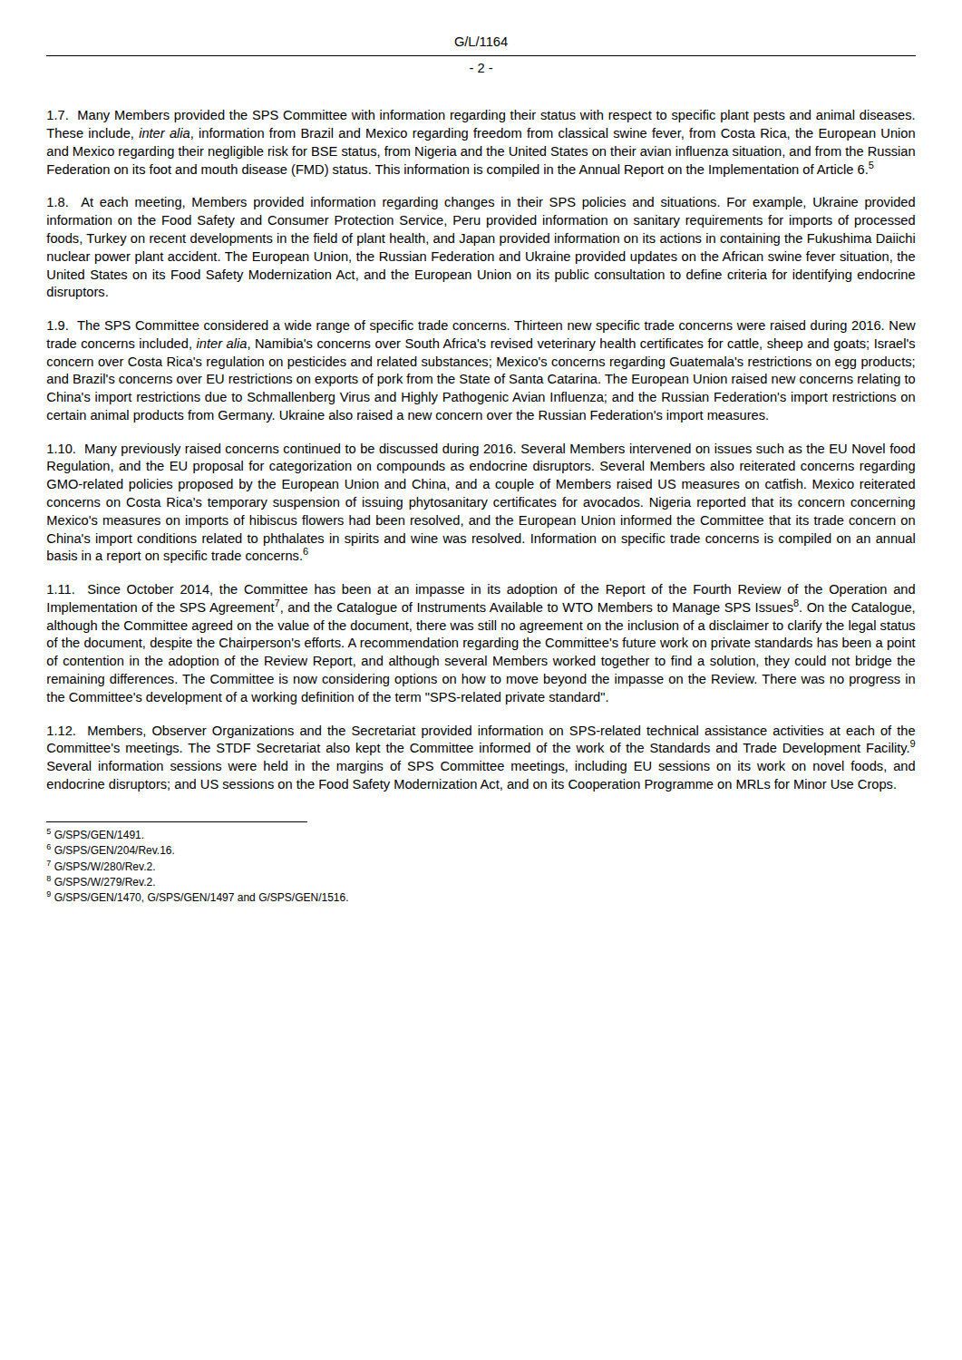G/L/1164
- 2 -
1.7. Many Members provided the SPS Committee with information regarding their status with respect to specific plant pests and animal diseases. These include, inter alia, information from Brazil and Mexico regarding freedom from classical swine fever, from Costa Rica, the European Union and Mexico regarding their negligible risk for BSE status, from Nigeria and the United States on their avian influenza situation, and from the Russian Federation on its foot and mouth disease (FMD) status. This information is compiled in the Annual Report on the Implementation of Article 6.5
1.8. At each meeting, Members provided information regarding changes in their SPS policies and situations. For example, Ukraine provided information on the Food Safety and Consumer Protection Service, Peru provided information on sanitary requirements for imports of processed foods, Turkey on recent developments in the field of plant health, and Japan provided information on its actions in containing the Fukushima Daiichi nuclear power plant accident. The European Union, the Russian Federation and Ukraine provided updates on the African swine fever situation, the United States on its Food Safety Modernization Act, and the European Union on its public consultation to define criteria for identifying endocrine disruptors.
1.9. The SPS Committee considered a wide range of specific trade concerns. Thirteen new specific trade concerns were raised during 2016. New trade concerns included, inter alia, Namibia's concerns over South Africa's revised veterinary health certificates for cattle, sheep and goats; Israel's concern over Costa Rica's regulation on pesticides and related substances; Mexico's concerns regarding Guatemala's restrictions on egg products; and Brazil's concerns over EU restrictions on exports of pork from the State of Santa Catarina. The European Union raised new concerns relating to China's import restrictions due to Schmallenberg Virus and Highly Pathogenic Avian Influenza; and the Russian Federation's import restrictions on certain animal products from Germany. Ukraine also raised a new concern over the Russian Federation's import measures.
1.10. Many previously raised concerns continued to be discussed during 2016. Several Members intervened on issues such as the EU Novel food Regulation, and the EU proposal for categorization on compounds as endocrine disruptors. Several Members also reiterated concerns regarding GMO-related policies proposed by the European Union and China, and a couple of Members raised US measures on catfish. Mexico reiterated concerns on Costa Rica's temporary suspension of issuing phytosanitary certificates for avocados. Nigeria reported that its concern concerning Mexico's measures on imports of hibiscus flowers had been resolved, and the European Union informed the Committee that its trade concern on China's import conditions related to phthalates in spirits and wine was resolved. Information on specific trade concerns is compiled on an annual basis in a report on specific trade concerns.6
1.11. Since October 2014, the Committee has been at an impasse in its adoption of the Report of the Fourth Review of the Operation and Implementation of the SPS Agreement7, and the Catalogue of Instruments Available to WTO Members to Manage SPS Issues8. On the Catalogue, although the Committee agreed on the value of the document, there was still no agreement on the inclusion of a disclaimer to clarify the legal status of the document, despite the Chairperson's efforts. A recommendation regarding the Committee's future work on private standards has been a point of contention in the adoption of the Review Report, and although several Members worked together to find a solution, they could not bridge the remaining differences. The Committee is now considering options on how to move beyond the impasse on the Review. There was no progress in the Committee's development of a working definition of the term "SPS-related private standard".
1.12. Members, Observer Organizations and the Secretariat provided information on SPS-related technical assistance activities at each of the Committee's meetings. The STDF Secretariat also kept the Committee informed of the work of the Standards and Trade Development Facility.9 Several information sessions were held in the margins of SPS Committee meetings, including EU sessions on its work on novel foods, and endocrine disruptors; and US sessions on the Food Safety Modernization Act, and on its Cooperation Programme on MRLs for Minor Use Crops.
5 G/SPS/GEN/1491.
6 G/SPS/GEN/204/Rev.16.
7 G/SPS/W/280/Rev.2.
8 G/SPS/W/279/Rev.2.
9 G/SPS/GEN/1470, G/SPS/GEN/1497 and G/SPS/GEN/1516.